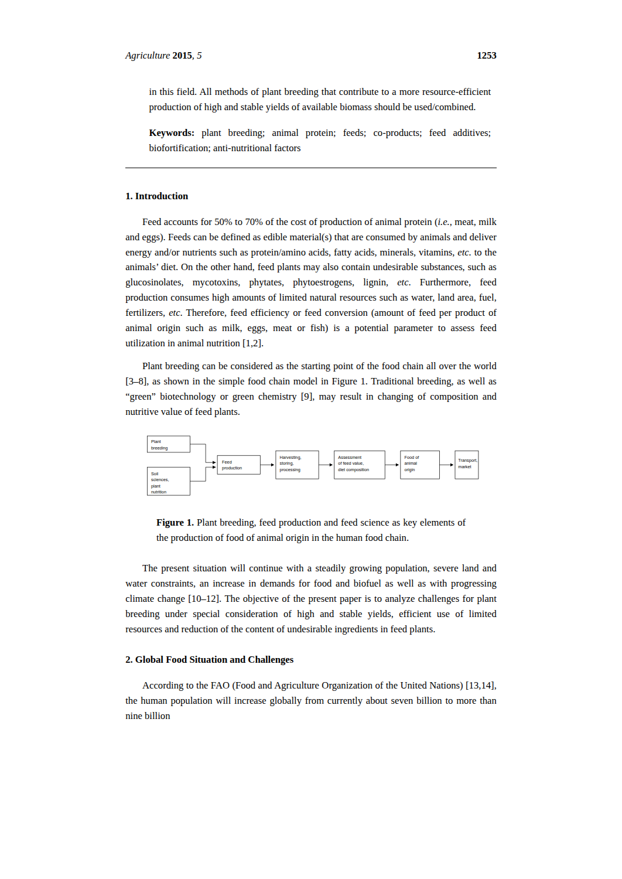Agriculture 2015, 5
1253
in this field. All methods of plant breeding that contribute to a more resource-efficient production of high and stable yields of available biomass should be used/combined.
Keywords: plant breeding; animal protein; feeds; co-products; feed additives; biofortification; anti-nutritional factors
1. Introduction
Feed accounts for 50% to 70% of the cost of production of animal protein (i.e., meat, milk and eggs). Feeds can be defined as edible material(s) that are consumed by animals and deliver energy and/or nutrients such as protein/amino acids, fatty acids, minerals, vitamins, etc. to the animals’ diet. On the other hand, feed plants may also contain undesirable substances, such as glucosinolates, mycotoxins, phytates, phytoestrogens, lignin, etc. Furthermore, feed production consumes high amounts of limited natural resources such as water, land area, fuel, fertilizers, etc. Therefore, feed efficiency or feed conversion (amount of feed per product of animal origin such as milk, eggs, meat or fish) is a potential parameter to assess feed utilization in animal nutrition [1,2].
Plant breeding can be considered as the starting point of the food chain all over the world [3–8], as shown in the simple food chain model in Figure 1. Traditional breeding, as well as “green” biotechnology or green chemistry [9], may result in changing of composition and nutritive value of feed plants.
Plant breeding Soil sciences, plant nutrition Feed production Harvesting, storing, processing Assessment of feed value, diet composition Food of animal origin Transport, market
Figure 1. Plant breeding, feed production and feed science as key elements of the production of food of animal origin in the human food chain.
The present situation will continue with a steadily growing population, severe land and water constraints, an increase in demands for food and biofuel as well as with progressing climate change [10–12]. The objective of the present paper is to analyze challenges for plant breeding under special consideration of high and stable yields, efficient use of limited resources and reduction of the content of undesirable ingredients in feed plants.
2. Global Food Situation and Challenges
According to the FAO (Food and Agriculture Organization of the United Nations) [13,14], the human population will increase globally from currently about seven billion to more than nine billion